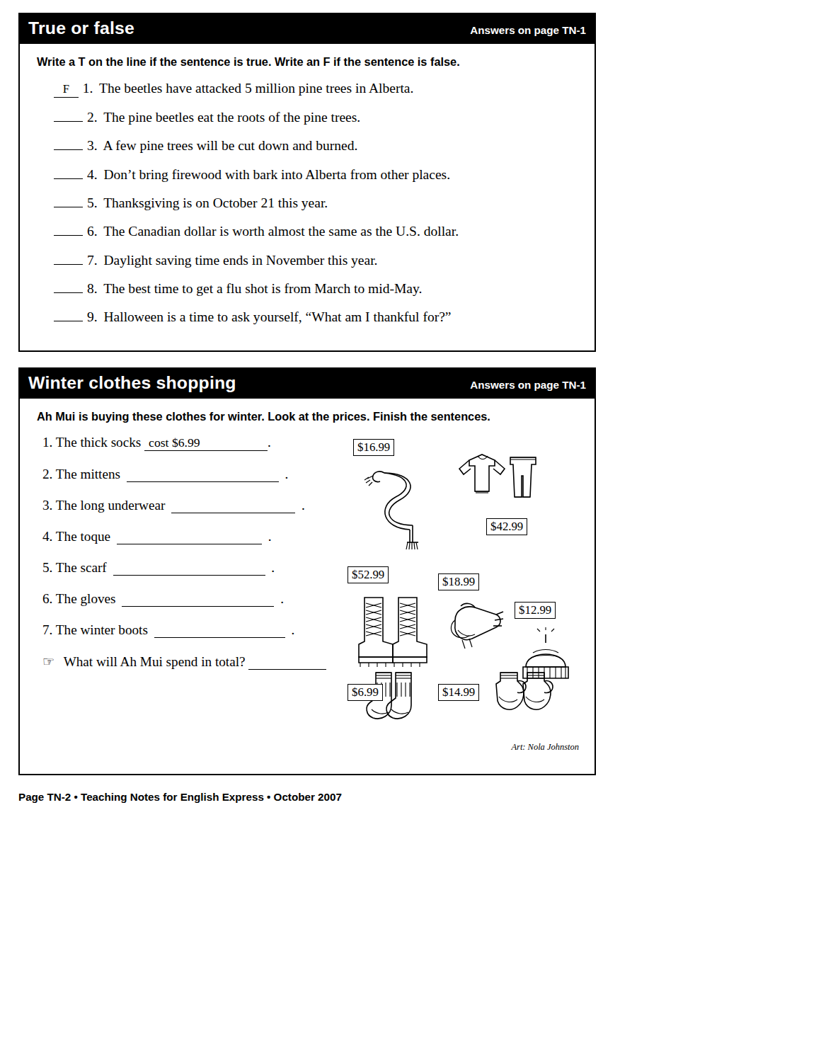True or false Answers on page TN-1
Write a T on the line if the sentence is true. Write an F if the sentence is false.
F 1. The beetles have attacked 5 million pine trees in Alberta.
2. The pine beetles eat the roots of the pine trees.
3. A few pine trees will be cut down and burned.
4. Don’t bring firewood with bark into Alberta from other places.
5. Thanksgiving is on October 21 this year.
6. The Canadian dollar is worth almost the same as the U.S. dollar.
7. Daylight saving time ends in November this year.
8. The best time to get a flu shot is from March to mid-May.
9. Halloween is a time to ask yourself, “What am I thankful for?”
Winter clothes shopping Answers on page TN-1
Ah Mui is buying these clothes for winter. Look at the prices. Finish the sentences.
1. The thick socks cost $6.99.
2. The mittens .
3. The long underwear .
4. The toque .
5. The scarf .
6. The gloves .
7. The winter boots .
☞ What will Ah Mui spend in total?
$16.99
$42.99 $52.99
$18.99
$12.99
$6.99
$14.99
Art: Nola Johnston
Page TN-2 • Teaching Notes for English Express • October 2007